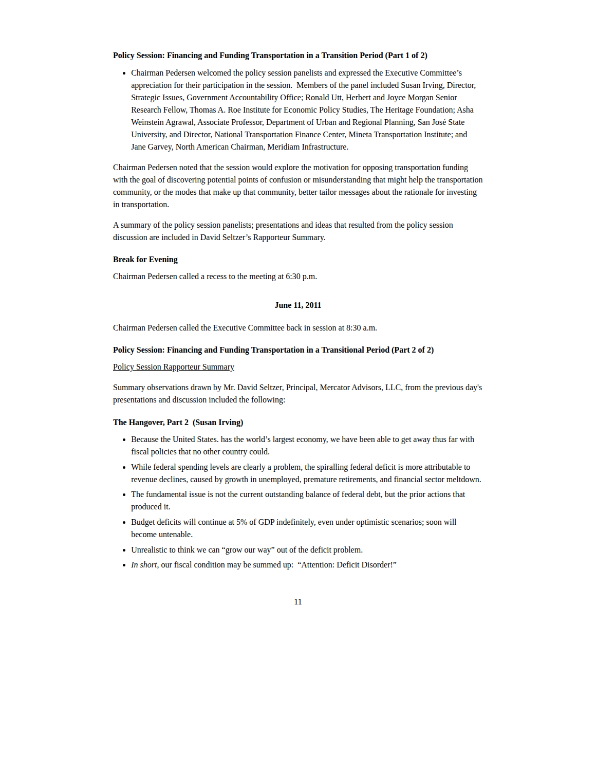Policy Session: Financing and Funding Transportation in a Transition Period (Part 1 of 2)
Chairman Pedersen welcomed the policy session panelists and expressed the Executive Committee’s appreciation for their participation in the session. Members of the panel included Susan Irving, Director, Strategic Issues, Government Accountability Office; Ronald Utt, Herbert and Joyce Morgan Senior Research Fellow, Thomas A. Roe Institute for Economic Policy Studies, The Heritage Foundation; Asha Weinstein Agrawal, Associate Professor, Department of Urban and Regional Planning, San José State University, and Director, National Transportation Finance Center, Mineta Transportation Institute; and Jane Garvey, North American Chairman, Meridiam Infrastructure.
Chairman Pedersen noted that the session would explore the motivation for opposing transportation funding with the goal of discovering potential points of confusion or misunderstanding that might help the transportation community, or the modes that make up that community, better tailor messages about the rationale for investing in transportation.
A summary of the policy session panelists; presentations and ideas that resulted from the policy session discussion are included in David Seltzer’s Rapporteur Summary.
Break for Evening
Chairman Pedersen called a recess to the meeting at 6:30 p.m.
June 11, 2011
Chairman Pedersen called the Executive Committee back in session at 8:30 a.m.
Policy Session: Financing and Funding Transportation in a Transitional Period (Part 2 of 2)
Policy Session Rapporteur Summary
Summary observations drawn by Mr. David Seltzer, Principal, Mercator Advisors, LLC, from the previous day's presentations and discussion included the following:
The Hangover, Part 2 (Susan Irving)
Because the United States. has the world’s largest economy, we have been able to get away thus far with fiscal policies that no other country could.
While federal spending levels are clearly a problem, the spiralling federal deficit is more attributable to revenue declines, caused by growth in unemployed, premature retirements, and financial sector meltdown.
The fundamental issue is not the current outstanding balance of federal debt, but the prior actions that produced it.
Budget deficits will continue at 5% of GDP indefinitely, even under optimistic scenarios; soon will become untenable.
Unrealistic to think we can “grow our way” out of the deficit problem.
In short, our fiscal condition may be summed up: “Attention: Deficit Disorder!”
11